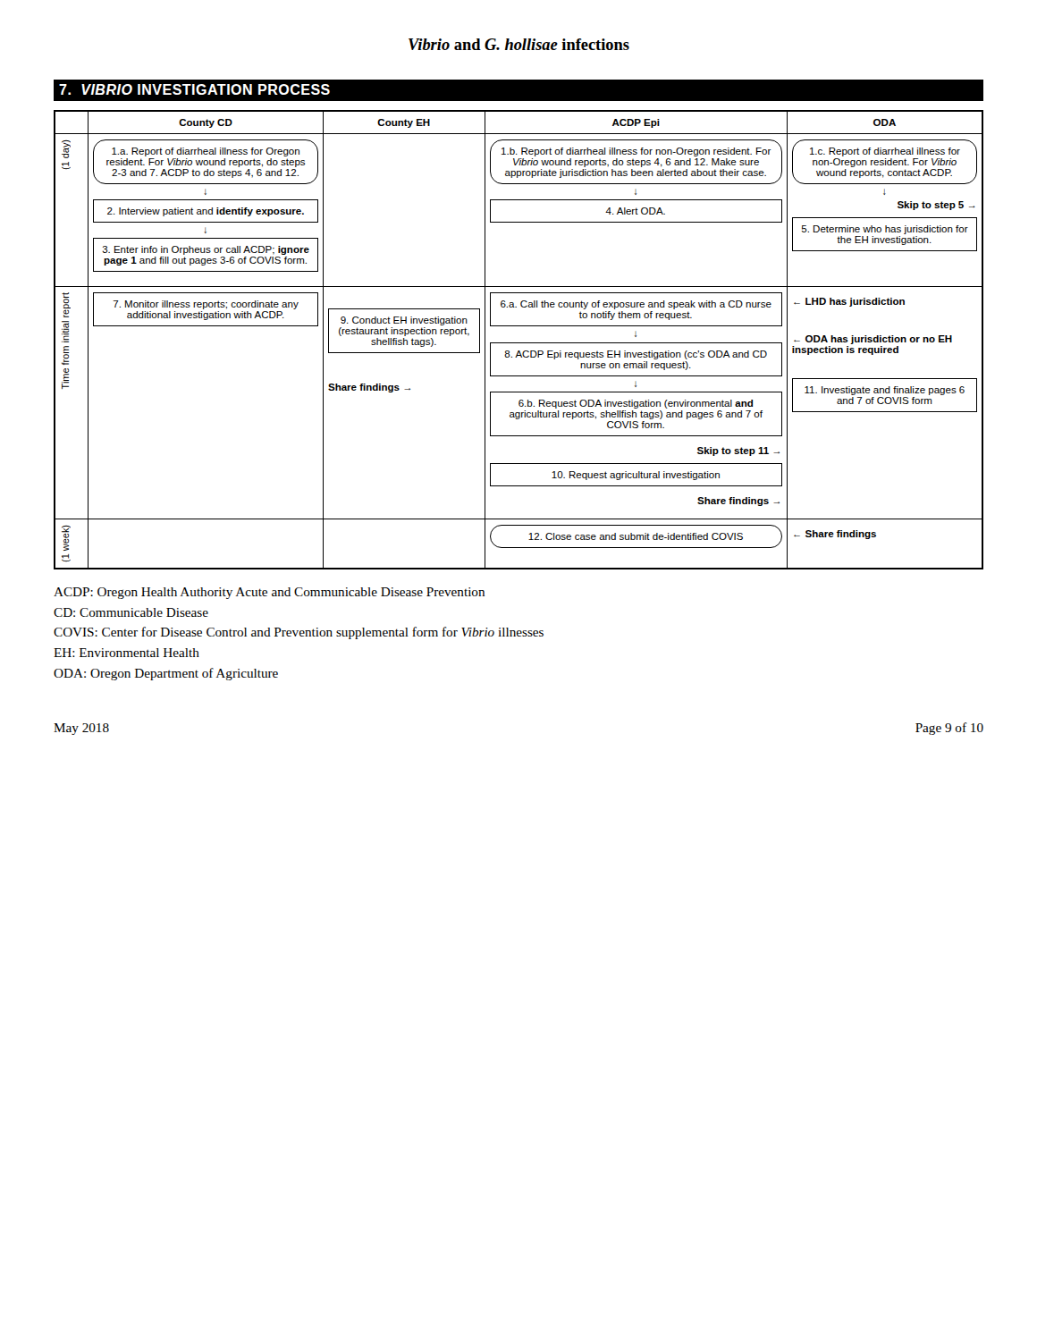Vibrio and G. hollisae infections
7. VIBRIO INVESTIGATION PROCESS
| | County CD | County EH | ACDP Epi | ODA |
| --- | --- | --- | --- | --- |
| (1 day) | 1.a. Report of diarrheal illness for Oregon resident. For Vibrio wound reports, do steps 2-3 and 7. ACDP to do steps 4, 6 and 12. ↓ 2. Interview patient and identify exposure. ↓ 3. Enter info in Orpheus or call ACDP; ignore page 1 and fill out pages 3-6 of COVIS form. | | 1.b. Report of diarrheal illness for non-Oregon resident. For Vibrio wound reports, do steps 4, 6 and 12. Make sure appropriate jurisdiction has been alerted about their case. ↓ 4. Alert ODA. | 1.c. Report of diarrheal illness for non-Oregon resident. For Vibrio wound reports, contact ACDP. ↓ Skip to step 5 → 5. Determine who has jurisdiction for the EH investigation. |
| Time from initial report | 7. Monitor illness reports; coordinate any additional investigation with ACDP. | 9. Conduct EH investigation (restaurant inspection report, shellfish tags). Share findings → | 6.a. Call the county of exposure and speak with a CD nurse to notify them of request. ↓ 8. ACDP Epi requests EH investigation (cc's ODA and CD nurse on email request). ↓ 6.b. Request ODA investigation (environmental and agricultural reports, shellfish tags) and pages 6 and 7 of COVIS form. Skip to step 11 → 10. Request agricultural investigation Share findings → | ← LHD has jurisdiction ← ODA has jurisdiction or no EH inspection is required 11. Investigate and finalize pages 6 and 7 of COVIS form |
| (1 week) | | | 12. Close case and submit de-identified COVIS | ← Share findings |
ACDP: Oregon Health Authority Acute and Communicable Disease Prevention
CD: Communicable Disease
COVIS: Center for Disease Control and Prevention supplemental form for Vibrio illnesses
EH: Environmental Health
ODA: Oregon Department of Agriculture
May 2018 Page 9 of 10